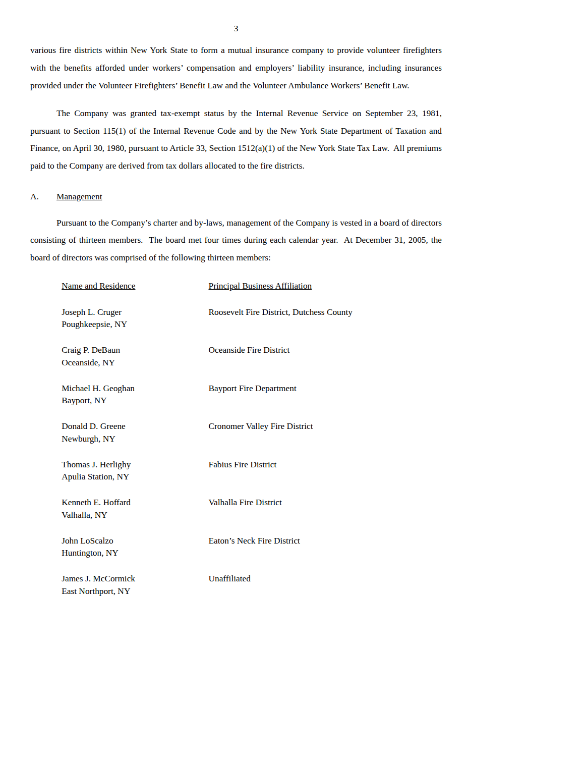3
various fire districts within New York State to form a mutual insurance company to provide volunteer firefighters with the benefits afforded under workers’ compensation and employers’ liability insurance, including insurances provided under the Volunteer Firefighters’ Benefit Law and the Volunteer Ambulance Workers’ Benefit Law.
The Company was granted tax-exempt status by the Internal Revenue Service on September 23, 1981, pursuant to Section 115(1) of the Internal Revenue Code and by the New York State Department of Taxation and Finance, on April 30, 1980, pursuant to Article 33, Section 1512(a)(1) of the New York State Tax Law. All premiums paid to the Company are derived from tax dollars allocated to the fire districts.
A. Management
Pursuant to the Company’s charter and by-laws, management of the Company is vested in a board of directors consisting of thirteen members. The board met four times during each calendar year. At December 31, 2005, the board of directors was comprised of the following thirteen members:
| Name and Residence | Principal Business Affiliation |
| --- | --- |
| Joseph L. Cruger Poughkeepsie, NY | Roosevelt Fire District, Dutchess County |
| Craig P. DeBaun Oceanside, NY | Oceanside Fire District |
| Michael H. Geoghan Bayport, NY | Bayport Fire Department |
| Donald D. Greene Newburgh, NY | Cronomer Valley Fire District |
| Thomas J. Herlighy Apulia Station, NY | Fabius Fire District |
| Kenneth E. Hoffard Valhalla, NY | Valhalla Fire District |
| John LoScalzo Huntington, NY | Eaton’s Neck Fire District |
| James J. McCormick East Northport, NY | Unaffiliated |